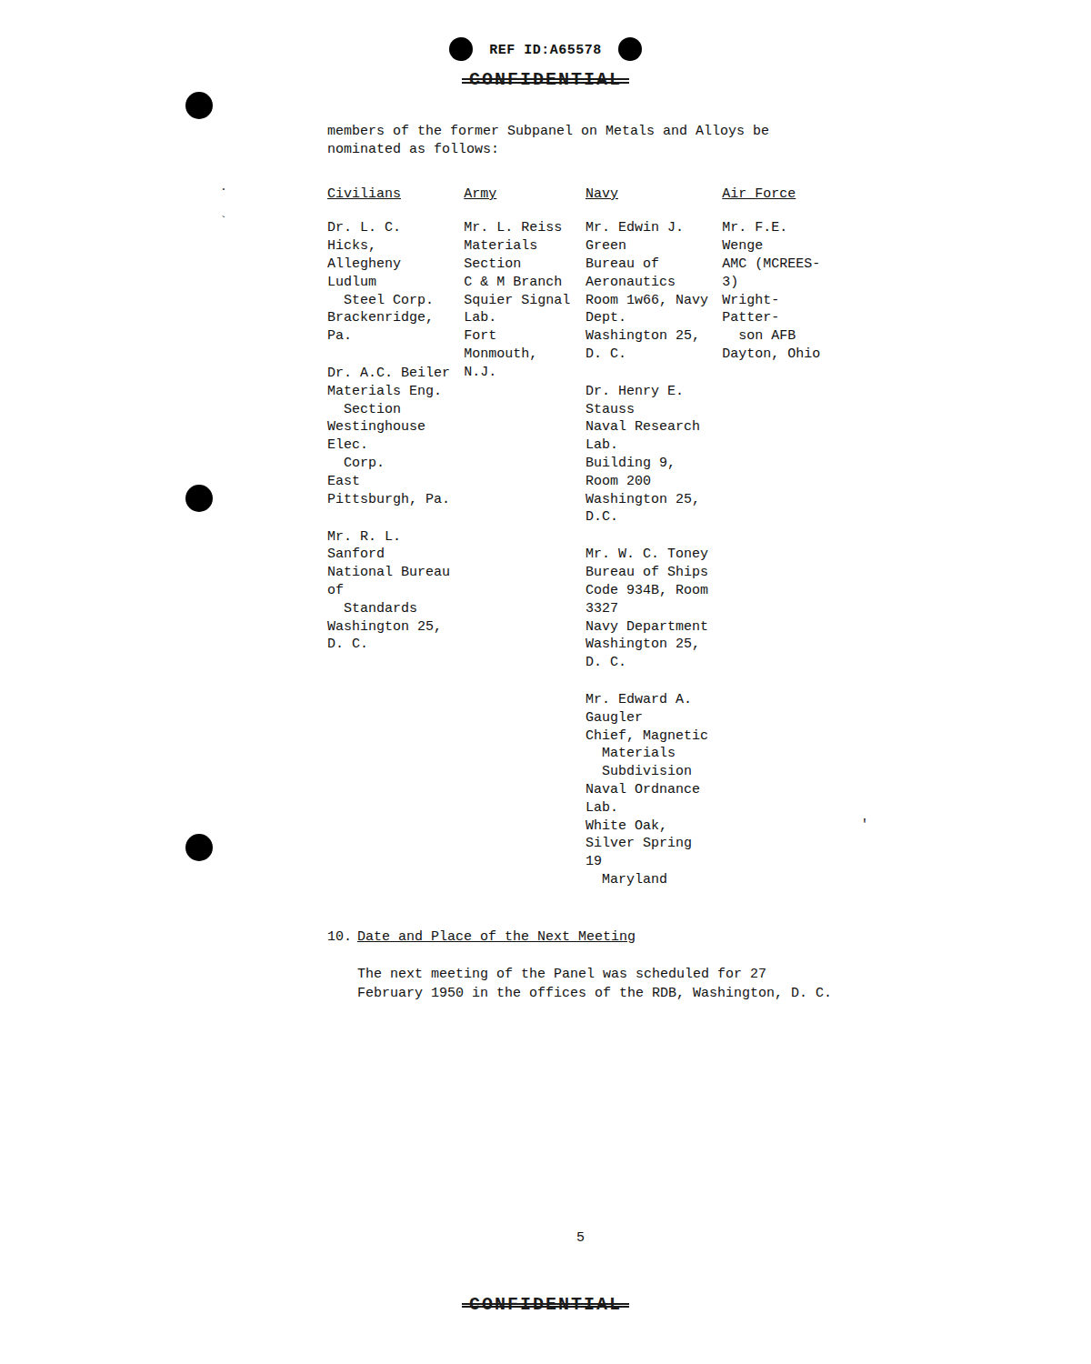.
`
REF ID:A65578
CONFIDENTIAL
members of the former Subpanel on Metals and Alloys be nominated as follows:
| Civilians | Army | Navy | Air Force |
| --- | --- | --- | --- |
| Dr. L. C. Hicks, Allegheny Ludlum Steel Corp. Brackenridge, Pa. Dr. A.C. Beiler Materials Eng. Section Westinghouse Elec. Corp. East Pittsburgh, Pa. Mr. R. L. Sanford National Bureau of Standards Washington 25, D. C. | Mr. L. Reiss Materials Section C & M Branch Squier Signal Lab. Fort Monmouth, N.J. | Mr. Edwin J. Green Bureau of Aeronautics Room 1w66, Navy Dept. Washington 25, D. C. Dr. Henry E. Stauss Naval Research Lab. Building 9, Room 200 Washington 25, D.C. Mr. W. C. Toney Bureau of Ships Code 934B, Room 3327 Navy Department Washington 25, D. C. Mr. Edward A. Gaugler Chief, Magnetic Materials Subdivision Naval Ordnance Lab. White Oak, Silver Spring 19 Maryland | Mr. F.E. Wenge AMC (MCREES-3) Wright-Patter- son AFB Dayton, Ohio |
10. Date and Place of the Next Meeting
The next meeting of the Panel was scheduled for 27 February 1950 in the offices of the RDB, Washington, D. C.
5
'
CONFIDENTIAL